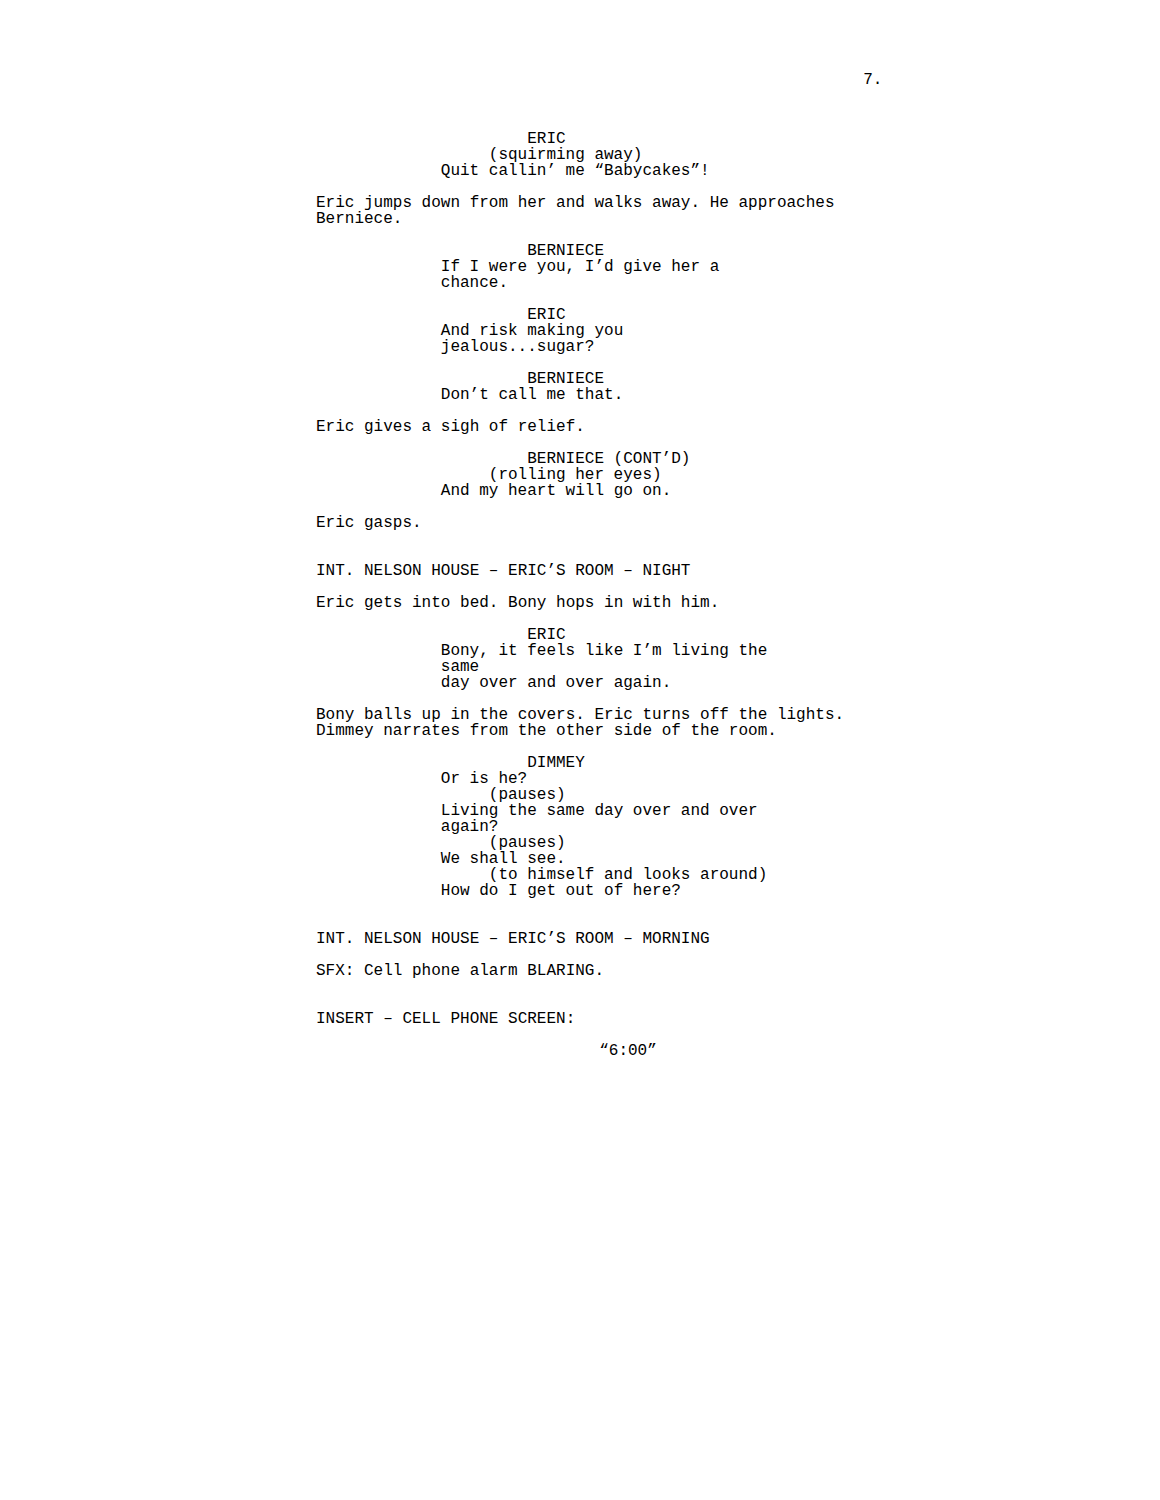7.
ERIC
(squirming away)
Quit callin’ me “Babycakes”!
Eric jumps down from her and walks away. He approaches
Berniece.
BERNIECE
If I were you, I’d give her a chance.
ERIC
And risk making you jealous...sugar?
BERNIECE
Don’t call me that.
Eric gives a sigh of relief.
BERNIECE (CONT’D)
(rolling her eyes)
And my heart will go on.
Eric gasps.
INT. NELSON HOUSE – ERIC’S ROOM – NIGHT
Eric gets into bed. Bony hops in with him.
ERIC
Bony, it feels like I’m living the same
day over and over again.
Bony balls up in the covers. Eric turns off the lights.
Dimmey narrates from the other side of the room.
DIMMEY
Or is he?
(pauses)
Living the same day over and over again?
(pauses)
We shall see.
(to himself and looks around)
How do I get out of here?
INT. NELSON HOUSE – ERIC’S ROOM – MORNING
SFX: Cell phone alarm BLARING.
INSERT – CELL PHONE SCREEN:
“6:00”